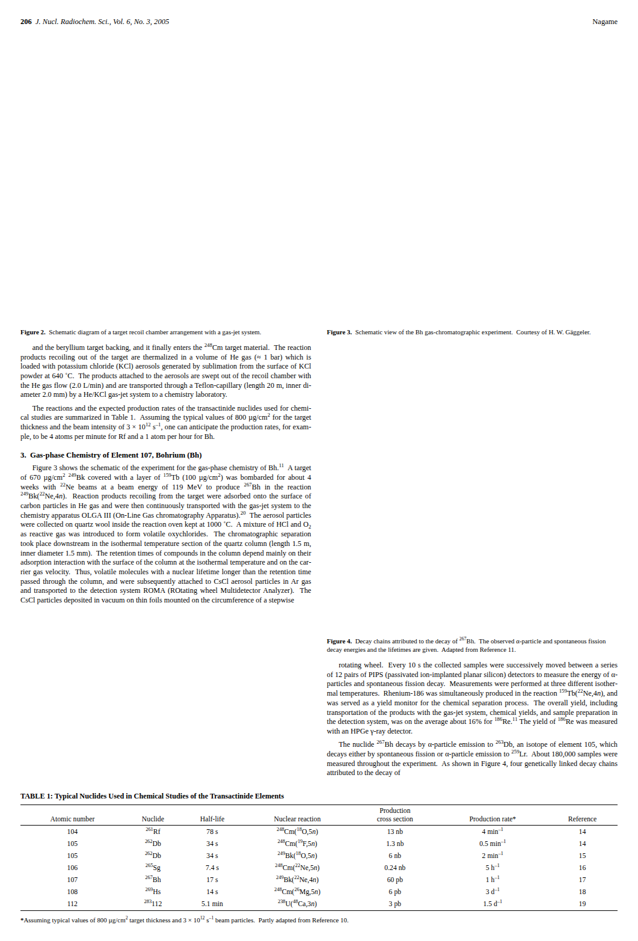206 J. Nucl. Radiochem. Sci., Vol. 6, No. 3, 2005
Nagame
Figure 2. Schematic diagram of a target recoil chamber arrangement with a gas-jet system.
and the beryllium target backing, and it finally enters the 248Cm target material. The reaction products recoiling out of the target are thermalized in a volume of He gas (≈ 1 bar) which is loaded with potassium chloride (KCl) aerosols generated by sublimation from the surface of KCl powder at 640 ˚C. The products attached to the aerosols are swept out of the recoil chamber with the He gas flow (2.0 L/min) and are transported through a Teflon-capillary (length 20 m, inner diameter 2.0 mm) by a He/KCl gas-jet system to a chemistry laboratory.
The reactions and the expected production rates of the transactinide nuclides used for chemical studies are summarized in Table 1. Assuming the typical values of 800 µg/cm2 for the target thickness and the beam intensity of 3 × 1012 s–1, one can anticipate the production rates, for example, to be 4 atoms per minute for Rf and a 1 atom per hour for Bh.
3. Gas-phase Chemistry of Element 107, Bohrium (Bh)
Figure 3 shows the schematic of the experiment for the gas-phase chemistry of Bh.11 A target of 670 µg/cm2 249Bk covered with a layer of 159Tb (100 µg/cm2) was bombarded for about 4 weeks with 22Ne beams at a beam energy of 119 MeV to produce 267Bh in the reaction 249Bk(22Ne,4n). Reaction products recoiling from the target were adsorbed onto the surface of carbon particles in He gas and were then continuously transported with the gas-jet system to the chemistry apparatus OLGA III (On-Line Gas chromatography Apparatus).20 The aerosol particles were collected on quartz wool inside the reaction oven kept at 1000 ˚C. A mixture of HCl and O2 as reactive gas was introduced to form volatile oxychlorides. The chromatographic separation took place downstream in the isothermal temperature section of the quartz column (length 1.5 m, inner diameter 1.5 mm). The retention times of compounds in the column depend mainly on their adsorption interaction with the surface of the column at the isothermal temperature and on the carrier gas velocity. Thus, volatile molecules with a nuclear lifetime longer than the retention time passed through the column, and were subsequently attached to CsCl aerosol particles in Ar gas and transported to the detection system ROMA (ROtating wheel Multidetector Analyzer). The CsCl particles deposited in vacuum on thin foils mounted on the circumference of a stepwise
Figure 3. Schematic view of the Bh gas-chromatographic experiment. Courtesy of H. W. Gäggeler.
Figure 4. Decay chains attributed to the decay of 267Bh. The observed α-particle and spontaneous fission decay energies and the lifetimes are given. Adapted from Reference 11.
rotating wheel. Every 10 s the collected samples were successively moved between a series of 12 pairs of PIPS (passivated ion-implanted planar silicon) detectors to measure the energy of α-particles and spontaneous fission decay. Measurements were performed at three different isothermal temperatures. Rhenium-186 was simultaneously produced in the reaction 159Tb(22Ne,4n), and was served as a yield monitor for the chemical separation process. The overall yield, including transportation of the products with the gas-jet system, chemical yields, and sample preparation in the detection system, was on the average about 16% for 186Re.11 The yield of 186Re was measured with an HPGe γ-ray detector.
The nuclide 267Bh decays by α-particle emission to 263Db, an isotope of element 105, which decays either by spontaneous fission or α-particle emission to 259Lr. About 180,000 samples were measured throughout the experiment. As shown in Figure 4, four genetically linked decay chains attributed to the decay of
TABLE 1: Typical Nuclides Used in Chemical Studies of the Transactinide Elements
| Atomic number | Nuclide | Half-life | Nuclear reaction | Production cross section | Production rate* | Reference |
| --- | --- | --- | --- | --- | --- | --- |
| 104 | 261 Rf | 78 s | 248 Cm( 18 O,5 n ) | 13 nb | 4 min –1 | 14 |
| 105 | 262 Db | 34 s | 248 Cm( 19 F,5 n ) | 1.3 nb | 0.5 min –1 | 14 |
| 105 | 262 Db | 34 s | 249 Bk( 18 O,5 n ) | 6 nb | 2 min –1 | 15 |
| 106 | 265 Sg | 7.4 s | 248 Cm( 22 Ne,5 n ) | 0.24 nb | 5 h –1 | 16 |
| 107 | 267 Bh | 17 s | 249 Bk( 22 Ne,4 n ) | 60 pb | 1 h –1 | 17 |
| 108 | 269 Hs | 14 s | 248 Cm( 26 Mg,5 n ) | 6 pb | 3 d –1 | 18 |
| 112 | 283 112 | 5.1 min | 238 U( 48 Ca,3 n ) | 3 pb | 1.5 d –1 | 19 |
*Assuming typical values of 800 µg/cm2 target thickness and 3 × 1012 s–1 beam particles. Partly adapted from Reference 10.